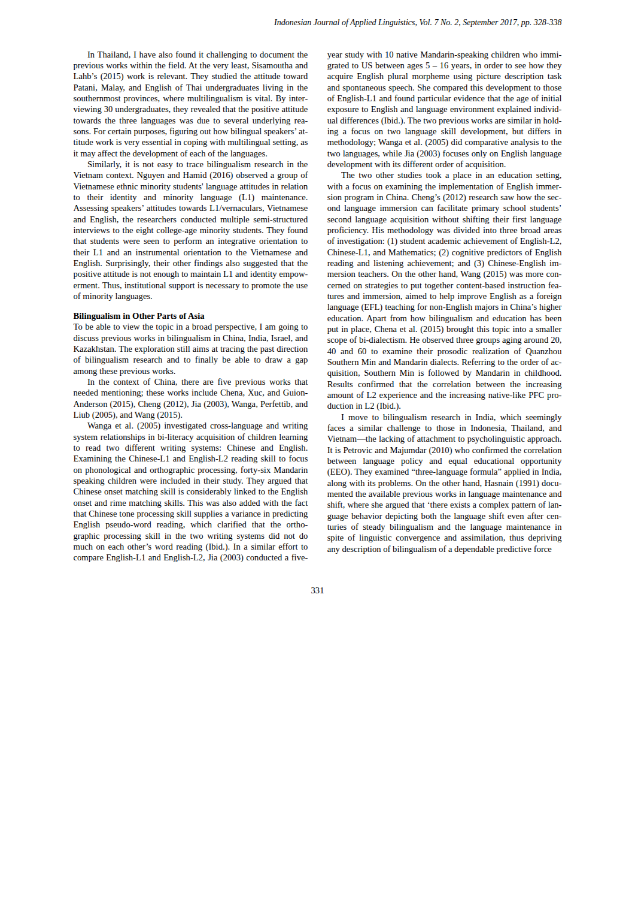Indonesian Journal of Applied Linguistics, Vol. 7 No. 2, September 2017, pp. 328-338
In Thailand, I have also found it challenging to document the previous works within the field. At the very least, Sisamoutha and Lahb’s (2015) work is relevant. They studied the attitude toward Patani, Malay, and English of Thai undergraduates living in the southernmost provinces, where multilingualism is vital. By interviewing 30 undergraduates, they revealed that the positive attitude towards the three languages was due to several underlying reasons. For certain purposes, figuring out how bilingual speakers’ attitude work is very essential in coping with multilingual setting, as it may affect the development of each of the languages.
Similarly, it is not easy to trace bilingualism research in the Vietnam context. Nguyen and Hamid (2016) observed a group of Vietnamese ethnic minority students' language attitudes in relation to their identity and minority language (L1) maintenance. Assessing speakers’ attitudes towards L1/vernaculars, Vietnamese and English, the researchers conducted multiple semi-structured interviews to the eight college-age minority students. They found that students were seen to perform an integrative orientation to their L1 and an instrumental orientation to the Vietnamese and English. Surprisingly, their other findings also suggested that the positive attitude is not enough to maintain L1 and identity empowerment. Thus, institutional support is necessary to promote the use of minority languages.
Bilingualism in Other Parts of Asia
To be able to view the topic in a broad perspective, I am going to discuss previous works in bilingualism in China, India, Israel, and Kazakhstan. The exploration still aims at tracing the past direction of bilingualism research and to finally be able to draw a gap among these previous works.
In the context of China, there are five previous works that needed mentioning; these works include Chena, Xuc, and Guion-Anderson (2015), Cheng (2012), Jia (2003), Wanga, Perfettib, and Liub (2005), and Wang (2015).
Wanga et al. (2005) investigated cross-language and writing system relationships in bi-literacy acquisition of children learning to read two different writing systems: Chinese and English. Examining the Chinese-L1 and English-L2 reading skill to focus on phonological and orthographic processing, forty-six Mandarin speaking children were included in their study. They argued that Chinese onset matching skill is considerably linked to the English onset and rime matching skills. This was also added with the fact that Chinese tone processing skill supplies a variance in predicting English pseudo-word reading, which clarified that the orthographic processing skill in the two writing systems did not do much on each other’s word reading (Ibid.). In a similar effort to compare English-L1 and English-L2, Jia (2003) conducted a five-year study with 10 native Mandarin-speaking children who immigrated to US between ages 5 – 16 years, in order to see how they acquire English plural morpheme using picture description task and spontaneous speech. She compared this development to those of English-L1 and found particular evidence that the age of initial exposure to English and language environment explained individual differences (Ibid.). The two previous works are similar in holding a focus on two language skill development, but differs in methodology; Wanga et al. (2005) did comparative analysis to the two languages, while Jia (2003) focuses only on English language development with its different order of acquisition.
The two other studies took a place in an education setting, with a focus on examining the implementation of English immersion program in China. Cheng’s (2012) research saw how the second language immersion can facilitate primary school students’ second language acquisition without shifting their first language proficiency. His methodology was divided into three broad areas of investigation: (1) student academic achievement of English-L2, Chinese-L1, and Mathematics; (2) cognitive predictors of English reading and listening achievement; and (3) Chinese-English immersion teachers. On the other hand, Wang (2015) was more concerned on strategies to put together content-based instruction features and immersion, aimed to help improve English as a foreign language (EFL) teaching for non-English majors in China’s higher education. Apart from how bilingualism and education has been put in place, Chena et al. (2015) brought this topic into a smaller scope of bi-dialectism. He observed three groups aging around 20, 40 and 60 to examine their prosodic realization of Quanzhou Southern Min and Mandarin dialects. Referring to the order of acquisition, Southern Min is followed by Mandarin in childhood. Results confirmed that the correlation between the increasing amount of L2 experience and the increasing native-like PFC production in L2 (Ibid.).
I move to bilingualism research in India, which seemingly faces a similar challenge to those in Indonesia, Thailand, and Vietnam—the lacking of attachment to psycholinguistic approach. It is Petrovic and Majumdar (2010) who confirmed the correlation between language policy and equal educational opportunity (EEO). They examined “three-language formula” applied in India, along with its problems. On the other hand, Hasnain (1991) documented the available previous works in language maintenance and shift, where she argued that ‘there exists a complex pattern of language behavior depicting both the language shift even after centuries of steady bilingualism and the language maintenance in spite of linguistic convergence and assimilation, thus depriving any description of bilingualism of a dependable predictive force
331